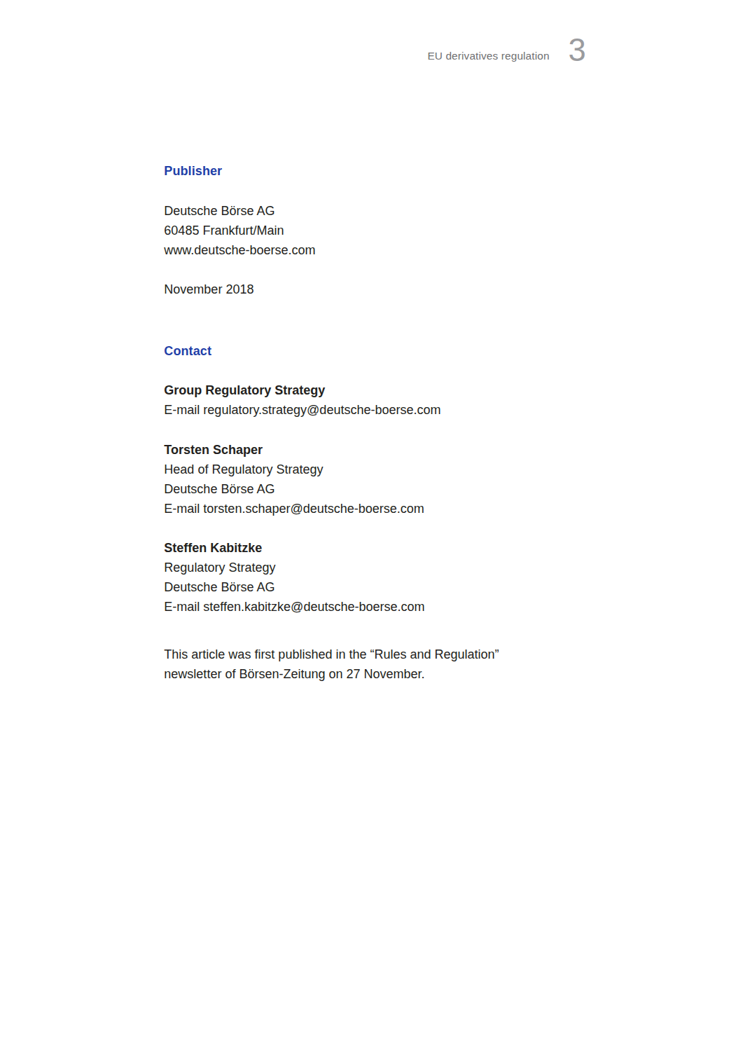EU derivatives regulation
3
Publisher
Deutsche Börse AG
60485 Frankfurt/Main
www.deutsche-boerse.com
November 2018
Contact
Group Regulatory Strategy
E-mail regulatory.strategy@deutsche-boerse.com
Torsten Schaper
Head of Regulatory Strategy
Deutsche Börse AG
E-mail torsten.schaper@deutsche-boerse.com
Steffen Kabitzke
Regulatory Strategy
Deutsche Börse AG
E-mail steffen.kabitzke@deutsche-boerse.com
This article was first published in the “Rules and Regulation” newsletter of Börsen-Zeitung on 27 November.